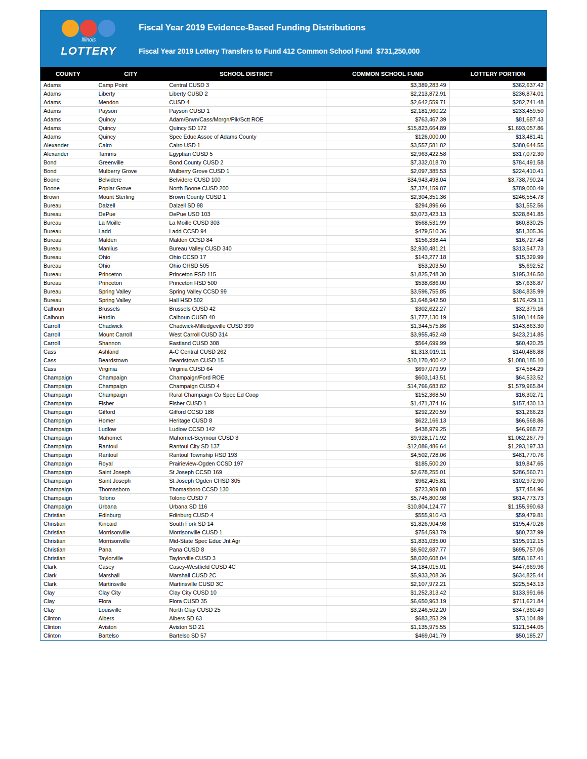Illinois LOTTERY
Fiscal Year 2019 Evidence-Based Funding Distributions
Fiscal Year 2019 Lottery Transfers to Fund 412 Common School Fund $731,250,000
| COUNTY | CITY | SCHOOL DISTRICT | COMMON SCHOOL FUND | LOTTERY PORTION |
| --- | --- | --- | --- | --- |
| Adams | Camp Point | Central CUSD 3 | $3,389,283.49 | $362,637.42 |
| Adams | Liberty | Liberty CUSD 2 | $2,213,872.91 | $236,874.01 |
| Adams | Mendon | CUSD 4 | $2,642,559.71 | $282,741.48 |
| Adams | Payson | Payson CUSD 1 | $2,181,960.22 | $233,459.50 |
| Adams | Quincy | Adam/Brwn/Cass/Morgn/Pik/Sctt ROE | $763,467.39 | $81,687.43 |
| Adams | Quincy | Quincy SD 172 | $15,823,664.89 | $1,693,057.86 |
| Adams | Quincy | Spec Educ Assoc of Adams County | $126,000.00 | $13,481.41 |
| Alexander | Cairo | Cairo USD 1 | $3,557,581.82 | $380,644.55 |
| Alexander | Tamms | Egyptian CUSD 5 | $2,963,422.58 | $317,072.30 |
| Bond | Greenville | Bond County CUSD 2 | $7,332,018.70 | $784,491.58 |
| Bond | Mulberry Grove | Mulberry Grove CUSD 1 | $2,097,385.53 | $224,410.41 |
| Boone | Belvidere | Belvidere CUSD 100 | $34,943,498.04 | $3,738,790.24 |
| Boone | Poplar Grove | North Boone CUSD 200 | $7,374,159.87 | $789,000.49 |
| Brown | Mount Sterling | Brown County CUSD 1 | $2,304,351.36 | $246,554.78 |
| Bureau | Dalzell | Dalzell SD 98 | $294,896.66 | $31,552.56 |
| Bureau | DePue | DePue USD 103 | $3,073,423.13 | $328,841.85 |
| Bureau | La Moille | La Moille CUSD 303 | $568,531.99 | $60,830.25 |
| Bureau | Ladd | Ladd CCSD 94 | $479,510.36 | $51,305.36 |
| Bureau | Malden | Malden CCSD 84 | $156,338.44 | $16,727.48 |
| Bureau | Manlius | Bureau Valley CUSD 340 | $2,930,481.21 | $313,547.73 |
| Bureau | Ohio | Ohio CCSD 17 | $143,277.18 | $15,329.99 |
| Bureau | Ohio | Ohio CHSD 505 | $53,203.50 | $5,692.52 |
| Bureau | Princeton | Princeton ESD 115 | $1,825,748.30 | $195,346.50 |
| Bureau | Princeton | Princeton HSD 500 | $538,686.00 | $57,636.87 |
| Bureau | Spring Valley | Spring Valley CCSD 99 | $3,596,755.85 | $384,835.99 |
| Bureau | Spring Valley | Hall HSD 502 | $1,648,942.50 | $176,429.11 |
| Calhoun | Brussels | Brussels CUSD 42 | $302,622.27 | $32,379.16 |
| Calhoun | Hardin | Calhoun CUSD 40 | $1,777,130.19 | $190,144.59 |
| Carroll | Chadwick | Chadwick-Milledgeville CUSD 399 | $1,344,575.86 | $143,863.30 |
| Carroll | Mount Carroll | West Carroll CUSD 314 | $3,955,452.48 | $423,214.85 |
| Carroll | Shannon | Eastland CUSD 308 | $564,699.99 | $60,420.25 |
| Cass | Ashland | A-C Central CUSD 262 | $1,313,019.11 | $140,486.88 |
| Cass | Beardstown | Beardstown CUSD 15 | $10,170,400.42 | $1,088,185.10 |
| Cass | Virginia | Virginia CUSD 64 | $697,079.99 | $74,584.29 |
| Champaign | Champaign | Champaign/Ford ROE | $603,143.51 | $64,533.52 |
| Champaign | Champaign | Champaign CUSD 4 | $14,766,683.82 | $1,579,965.84 |
| Champaign | Champaign | Rural Champaign Co Spec Ed Coop | $152,368.50 | $16,302.71 |
| Champaign | Fisher | Fisher CUSD 1 | $1,471,374.16 | $157,430.13 |
| Champaign | Gifford | Gifford CCSD 188 | $292,220.59 | $31,266.23 |
| Champaign | Homer | Heritage CUSD 8 | $622,166.13 | $66,568.86 |
| Champaign | Ludlow | Ludlow CCSD 142 | $438,979.25 | $46,968.72 |
| Champaign | Mahomet | Mahomet-Seymour CUSD 3 | $9,928,171.92 | $1,062,267.79 |
| Champaign | Rantoul | Rantoul City SD 137 | $12,086,486.64 | $1,293,197.33 |
| Champaign | Rantoul | Rantoul Township HSD 193 | $4,502,728.06 | $481,770.76 |
| Champaign | Royal | Prairieview-Ogden CCSD 197 | $185,500.20 | $19,847.65 |
| Champaign | Saint Joseph | St Joseph CCSD 169 | $2,678,255.01 | $286,560.71 |
| Champaign | Saint Joseph | St Joseph Ogden CHSD 305 | $962,405.81 | $102,972.90 |
| Champaign | Thomasboro | Thomasboro CCSD 130 | $723,909.88 | $77,454.96 |
| Champaign | Tolono | Tolono CUSD 7 | $5,745,800.98 | $614,773.73 |
| Champaign | Urbana | Urbana SD 116 | $10,804,124.77 | $1,155,990.63 |
| Christian | Edinburg | Edinburg CUSD 4 | $555,910.43 | $59,479.81 |
| Christian | Kincaid | South Fork SD 14 | $1,826,904.98 | $195,470.26 |
| Christian | Morrisonville | Morrisonville CUSD 1 | $754,593.79 | $80,737.99 |
| Christian | Morrisonville | Mid-State Spec Educ Jnt Agr | $1,831,035.00 | $195,912.15 |
| Christian | Pana | Pana CUSD 8 | $6,502,687.77 | $695,757.06 |
| Christian | Taylorville | Taylorville CUSD 3 | $8,020,608.04 | $858,167.41 |
| Clark | Casey | Casey-Westfield CUSD 4C | $4,184,015.01 | $447,669.96 |
| Clark | Marshall | Marshall CUSD 2C | $5,933,208.36 | $634,825.44 |
| Clark | Martinsville | Martinsville CUSD 3C | $2,107,972.21 | $225,543.13 |
| Clay | Clay City | Clay City CUSD 10 | $1,252,313.42 | $133,991.66 |
| Clay | Flora | Flora CUSD 35 | $6,650,963.19 | $711,621.84 |
| Clay | Louisville | North Clay CUSD 25 | $3,246,502.20 | $347,360.49 |
| Clinton | Albers | Albers SD 63 | $683,253.29 | $73,104.89 |
| Clinton | Aviston | Aviston SD 21 | $1,135,975.55 | $121,544.05 |
| Clinton | Bartelso | Bartelso SD 57 | $469,041.79 | $50,185.27 |